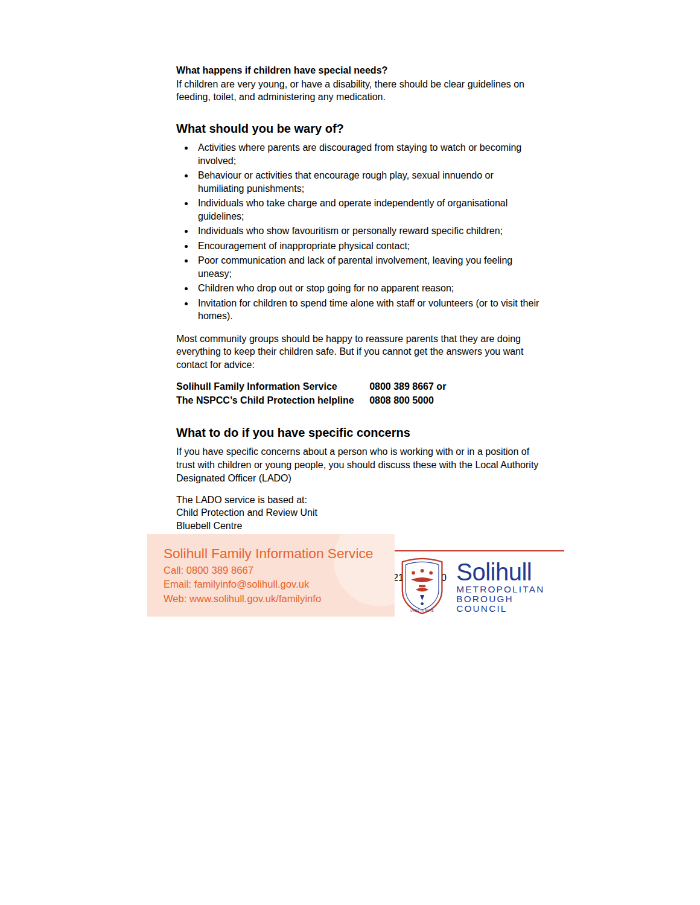What happens if children have special needs?
If children are very young, or have a disability, there should be clear guidelines on feeding, toilet, and administering any medication.
What should you be wary of?
Activities where parents are discouraged from staying to watch or becoming involved;
Behaviour or activities that encourage rough play, sexual innuendo or humiliating punishments;
Individuals who take charge and operate independently of organisational guidelines;
Individuals who show favouritism or personally reward specific children;
Encouragement of inappropriate physical contact;
Poor communication and lack of parental involvement, leaving you feeling uneasy;
Children who drop out or stop going for no apparent reason;
Invitation for children to spend time alone with staff or volunteers (or to visit their homes).
Most community groups should be happy to reassure parents that they are doing everything to keep their children safe. But if you cannot get the answers you want contact for advice:
| Solihull Family Information Service | 0800 389 8667 or |
| The NSPCC’s Child Protection helpline | 0808 800 5000 |
What to do if you have specific concerns
If you have specific concerns about a person who is working with or in a position of trust with children or young people, you should discuss these with the Local Authority Designated Officer (LADO)
The LADO service is based at:
Child Protection and Review Unit
Bluebell Centre
Chelmsley Wood
B37 5TN
B37 5EX (Sat Nav)
LADO referrals: should be made via Telephone: 0121 788 4310
Solihull Family Information Service
Call: 0800 389 8667
Email: familyinfo@solihull.gov.uk
Web: www.solihull.gov.uk/familyinfo
URBS IN RURE
Solihull
METROPOLITAN
BOROUGH COUNCIL